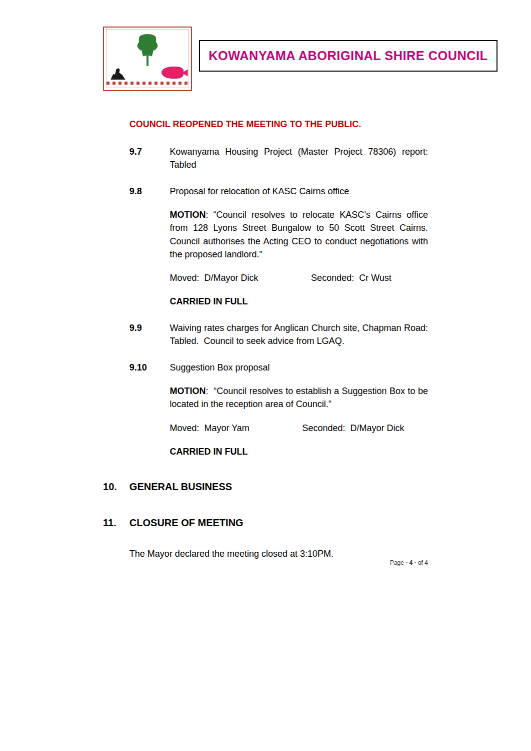KOWANYAMA ABORIGINAL SHIRE COUNCIL
COUNCIL REOPENED THE MEETING TO THE PUBLIC.
9.7
Kowanyama Housing Project (Master Project 78306) report: Tabled
9.8
Proposal for relocation of KASC Cairns office
MOTION: “Council resolves to relocate KASC’s Cairns office from 128 Lyons Street Bungalow to 50 Scott Street Cairns. Council authorises the Acting CEO to conduct negotiations with the proposed landlord.”
Moved: D/Mayor Dick Seconded: Cr Wust
CARRIED IN FULL
9.9
Waiving rates charges for Anglican Church site, Chapman Road: Tabled. Council to seek advice from LGAQ.
9.10
Suggestion Box proposal
MOTION: “Council resolves to establish a Suggestion Box to be located in the reception area of Council.”
Moved: Mayor Yam Seconded: D/Mayor Dick
CARRIED IN FULL
10. GENERAL BUSINESS
11. CLOSURE OF MEETING
The Mayor declared the meeting closed at 3:10PM.
Page - 4 - of 4